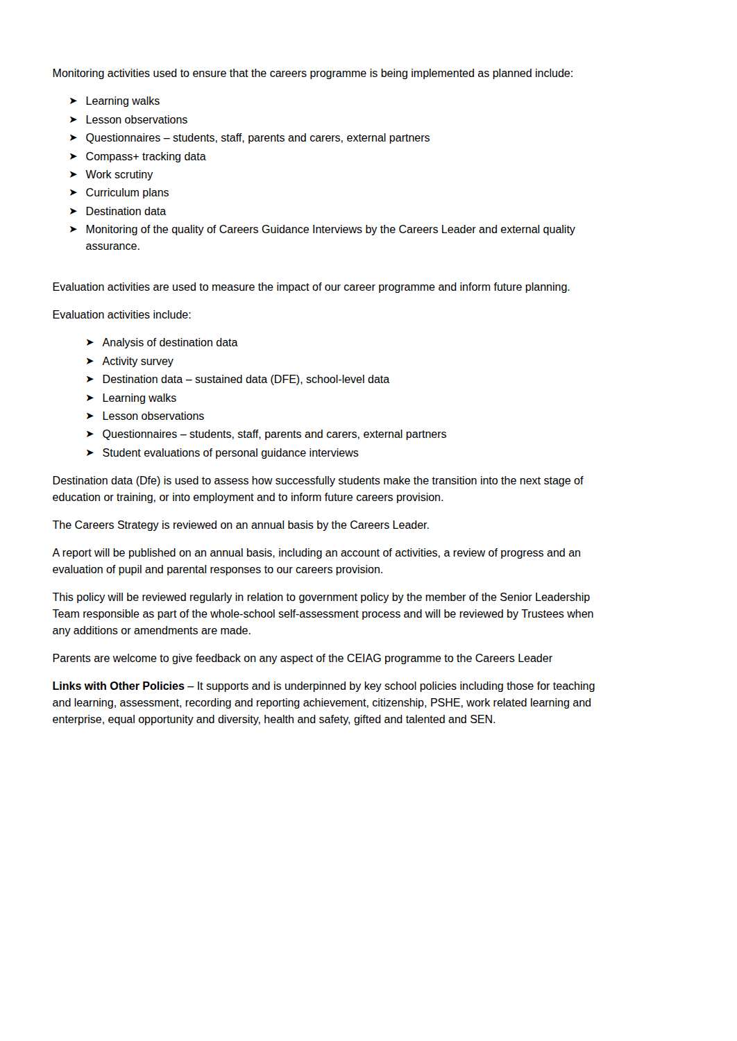Monitoring activities used to ensure that the careers programme is being implemented as planned include:
Learning walks
Lesson observations
Questionnaires – students, staff, parents and carers, external partners
Compass+ tracking data
Work scrutiny
Curriculum plans
Destination data
Monitoring of the quality of Careers Guidance Interviews by the Careers Leader and external quality assurance.
Evaluation activities are used to measure the impact of our career programme and inform future planning.
Evaluation activities include:
Analysis of destination data
Activity survey
Destination data – sustained data (DFE), school-level data
Learning walks
Lesson observations
Questionnaires – students, staff, parents and carers, external partners
Student evaluations of personal guidance interviews
Destination data (Dfe) is used to assess how successfully students make the transition into the next stage of education or training, or into employment and to inform future careers provision.
The Careers Strategy is reviewed on an annual basis by the Careers Leader.
A report will be published on an annual basis, including an account of activities, a review of progress and an evaluation of pupil and parental responses to our careers provision.
This policy will be reviewed regularly in relation to government policy by the member of the Senior Leadership Team responsible as part of the whole-school self-assessment process and will be reviewed by Trustees when any additions or amendments are made.
Parents are welcome to give feedback on any aspect of the CEIAG programme to the Careers Leader
Links with Other Policies – It supports and is underpinned by key school policies including those for teaching and learning, assessment, recording and reporting achievement, citizenship, PSHE, work related learning and enterprise, equal opportunity and diversity, health and safety, gifted and talented and SEN.